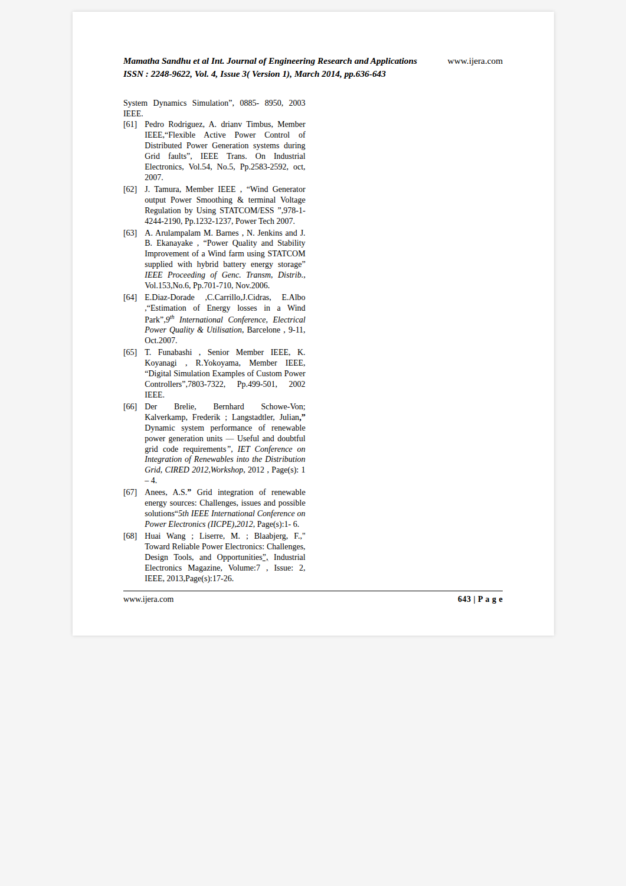www.ijera.com Mamatha Sandhu et al Int. Journal of Engineering Research and Applications
ISSN : 2248-9622, Vol. 4, Issue 3( Version 1), March 2014, pp.636-643
System Dynamics Simulation”, 0885- 8950, 2003 IEEE.
[61] Pedro Rodriguez, A. drianv Timbus, Member IEEE,“Flexible Active Power Control of Distributed Power Generation systems during Grid faults”, IEEE Trans. On Industrial Electronics, Vol.54, No.5, Pp.2583-2592, oct, 2007.
[62] J. Tamura, Member IEEE , “Wind Generator output Power Smoothing & terminal Voltage Regulation by Using STATCOM/ESS ”,978-1-4244-2190, Pp.1232-1237, Power Tech 2007.
[63] A. Arulampalam M. Barnes , N. Jenkins and J. B. Ekanayake , “Power Quality and Stability Improvement of a Wind farm using STATCOM supplied with hybrid battery energy storage” IEEE Proceeding of Genc. Transm, Distrib., Vol.153,No.6, Pp.701-710, Nov.2006.
[64] E.Diaz-Dorade ,C.Carrillo,J.Cidras, E.Albo ,“Estimation of Energy losses in a Wind Park”,9th International Conference, Electrical Power Quality & Utilisation, Barcelone , 9-11, Oct.2007.
[65] T. Funabashi , Senior Member IEEE, K. Koyanagi , R.Yokoyama, Member IEEE, “Digital Simulation Examples of Custom Power Controllers”,7803-7322, Pp.499-501, 2002 IEEE.
[66] Der Brelie, Bernhard Schowe-Von; Kalverkamp, Frederik ; Langstadtler, Julian,” Dynamic system performance of renewable power generation units — Useful and doubtful grid code requirements”, IET Conference on Integration of Renewables into the Distribution Grid, CIRED 2012,Workshop, 2012 , Page(s): 1 – 4.
[67] Anees, A.S.” Grid integration of renewable energy sources: Challenges, issues and possible solutions“5th IEEE International Conference on Power Electronics (IICPE),2012, Page(s):1- 6.
[68] Huai Wang ; Liserre, M. ; Blaabjerg, F.," Toward Reliable Power Electronics: Challenges, Design Tools, and Opportunities”, Industrial Electronics Magazine, Volume:7 , Issue: 2, IEEE, 2013,Page(s):17-26.
www.ijera.com 643 | P a g e